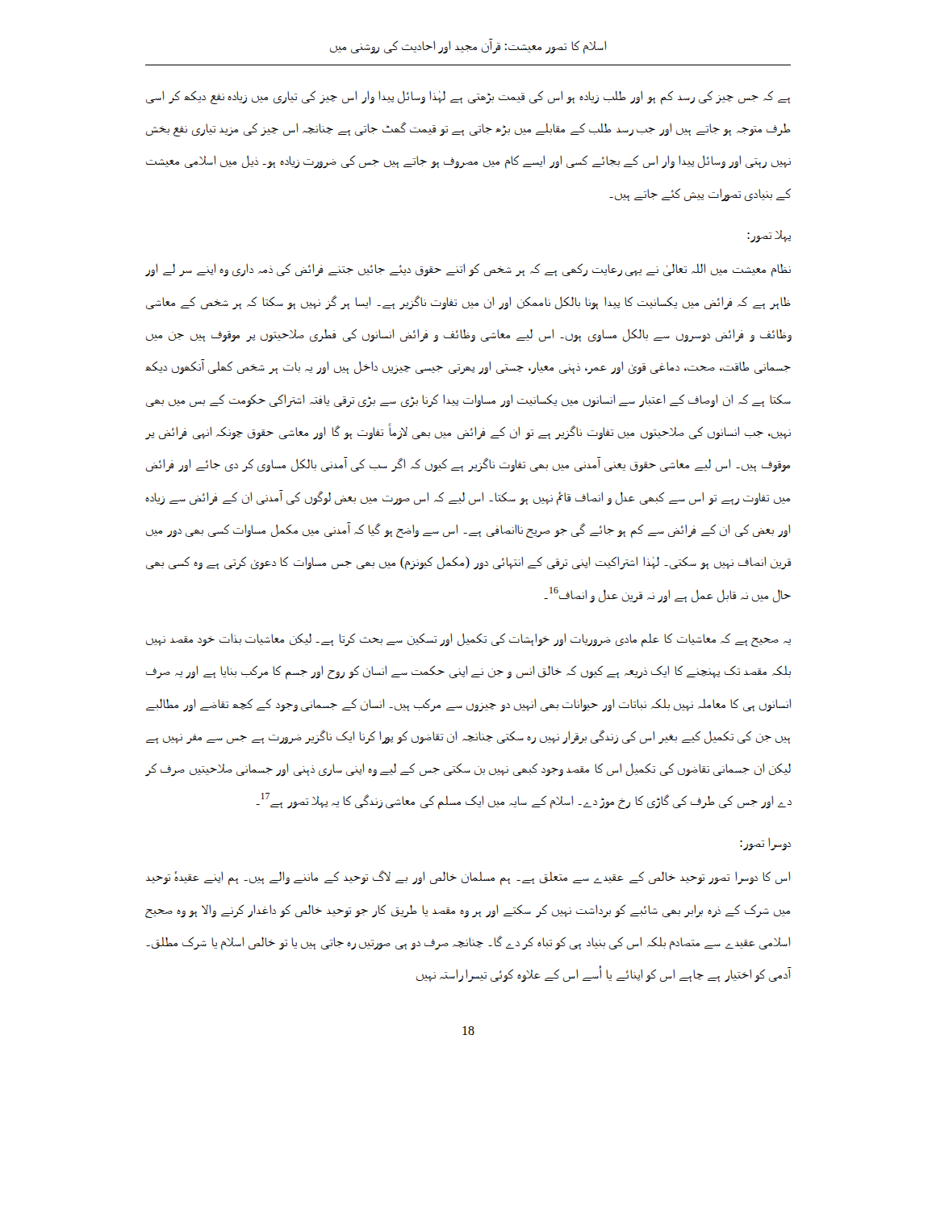اسلام کا تصور معیشت: قرآن مجید اور احادیث کی روشنی میں
ہے کہ جس چیز کی رسد کم ہو اور طلب زیادہ ہو اس کی قیمت بڑھتی ہے لہٰذا وسائل پیدا وار اس چیز کی تیاری میں زیادہ نفع دیکھ کر اسی طرف متوجہ ہو جاتے ہیں اور جب رسد طلب کے مقابلے میں بڑھ جاتی ہے تو قیمت گھٹ جاتی ہے چنانچہ اس چیز کی مزید تیاری نفع بخش نہیں رہتی اور وسائل پیدا وار اس کے بجائے کسی اور ایسے کام میں مصروف ہو جاتے ہیں جس کی ضرورت زیادہ ہو۔ ذیل میں اسلامی معیشت کے بنیادی تصورات پیش کئے جاتے ہیں۔
پہلا تصور:
نظام معیشت میں اللہ تعالیٰ نے یہی رعایت رکھی ہے کہ ہر شخص کو اتنے حقوق دیئے جائیں جتنے فرائض کی ذمہ داری وہ اپنے سر لے اور ظاہر ہے کہ فرائض میں یکسانیت کا پیدا ہونا بالکل ناممکن اور ان میں تفاوت ناگزیر ہے۔ ایسا ہر گز نہیں ہو سکتا کہ ہر شخص کے معاشی وظائف و فرائض دوسروں سے بالکل مساوی ہوں۔ اس لیے معاشی وظائف و فرائض انسانوں کی فطری صلاحیتوں پر موقوف ہیں جن میں جسمانی طاقت، صحت، دماغی قویٰ اور عمر، ذہنی معیار، چستی اور پھرتی جیسی چیزیں داخل ہیں اور یہ بات ہر شخص کھلی آنکھوں دیکھ سکتا ہے کہ ان اوصاف کے اعتبار سے انسانوں میں یکسانیت اور مساوات پیدا کرنا بڑی سے بڑی ترقی یافتہ اشتراکی حکومت کے بس میں بھی نہیں، جب انسانوں کی صلاحیتوں میں تفاوت ناگزیر ہے تو ان کے فرائض میں بھی لازماً تفاوت ہو گا اور معاشی حقوق چونکہ انہی فرائض پر موقوف ہیں۔ اس لیے معاشی حقوق یعنی آمدنی میں بھی تفاوت ناگزیر ہے کیوں کہ اگر سب کی آمدنی بالکل مساوی کر دی جائے اور فرائض میں تفاوت رہے تو اس سے کبھی عدل و انصاف قائم نہیں ہو سکتا۔ اس لیے کہ اس صورت میں بعض لوگوں کی آمدنی ان کے فرائض سے زیادہ اور بعض کی ان کے فرائض سے کم ہو جائے گی جو صریح ناانصافی ہے۔ اس سے واضح ہو گیا کہ آمدنی میں مکمل مساوات کسی بھی دور میں قرین انصاف نہیں ہو سکتی۔ لہٰذا اشتراکیت اپنی ترقی کے انتہائی دور (مکمل کیونزم) میں بھی جس مساوات کا دعویٰ کرتی ہے وہ کسی بھی حال میں نہ قابل عمل ہے اور نہ قرین عدل و انصاف16۔
یہ صحیح ہے کہ معاشیات کا علم مادی ضروریات اور خواہشات کی تکمیل اور تسکین سے بحث کرتا ہے۔ لیکن معاشیات بذات خود مقصد نہیں بلکہ مقصد تک پہنچنے کا ایک ذریعہ ہے کیوں کہ خالق انس و جن نے اپنی حکمت سے انسان کو روح اور جسم کا مرکب بنایا ہے اور یہ صرف انسانوں ہی کا معاملہ نہیں بلکہ نباتات اور حیوانات بھی انہیں دو چیزوں سے مرکب ہیں۔ انسان کے جسمانی وجود کے کچھ تقاضے اور مطالبے ہیں جن کی تکمیل کیے بغیر اس کی زندگی برقرار نہیں رہ سکتی چنانچہ ان تقاضوں کو پورا کرنا ایک ناگزیر ضرورت ہے جس سے مفر نہیں ہے لیکن ان جسمانی تقاضوں کی تکمیل اس کا مقصد وجود کبھی نہیں بن سکتی جس کے لیے وہ اپنی ساری ذہنی اور جسمانی صلاحیتیں صرف کر دے اور جس کی طرف کی گاڑی کا رخ موڑ دے۔ اسلام کے سایہ میں ایک مسلم کی معاشی زندگی کا یہ پہلا تصور ہے17۔
دوسرا تصور:
اس کا دوسرا تصور توحید خالص کے عقیدے سے متعلق ہے۔ ہم مسلمان خالص اور بے لاگ توحید کے ماننے والے ہیں۔ ہم اپنے عقیدۂ توحید میں شرک کے ذرہ برابر بھی شائبے کو برداشت نہیں کر سکتے اور ہر وہ مقصد یا طریق کار جو توحید خالص کو داغدار کرنے والا ہو وہ صحیح اسلامی عقیدے سے متصادم بلکہ اس کی بنیاد ہی کو تباہ کر دے گا۔ چنانچہ صرف دو ہی صورتیں رہ جاتی ہیں یا تو خالص اسلام یا شرک مطلق۔ آدمی کو اختیار ہے چاہے اس کو اپنائے یا اُسے اس کے علاوہ کوئی تیسرا راستہ نہیں
18